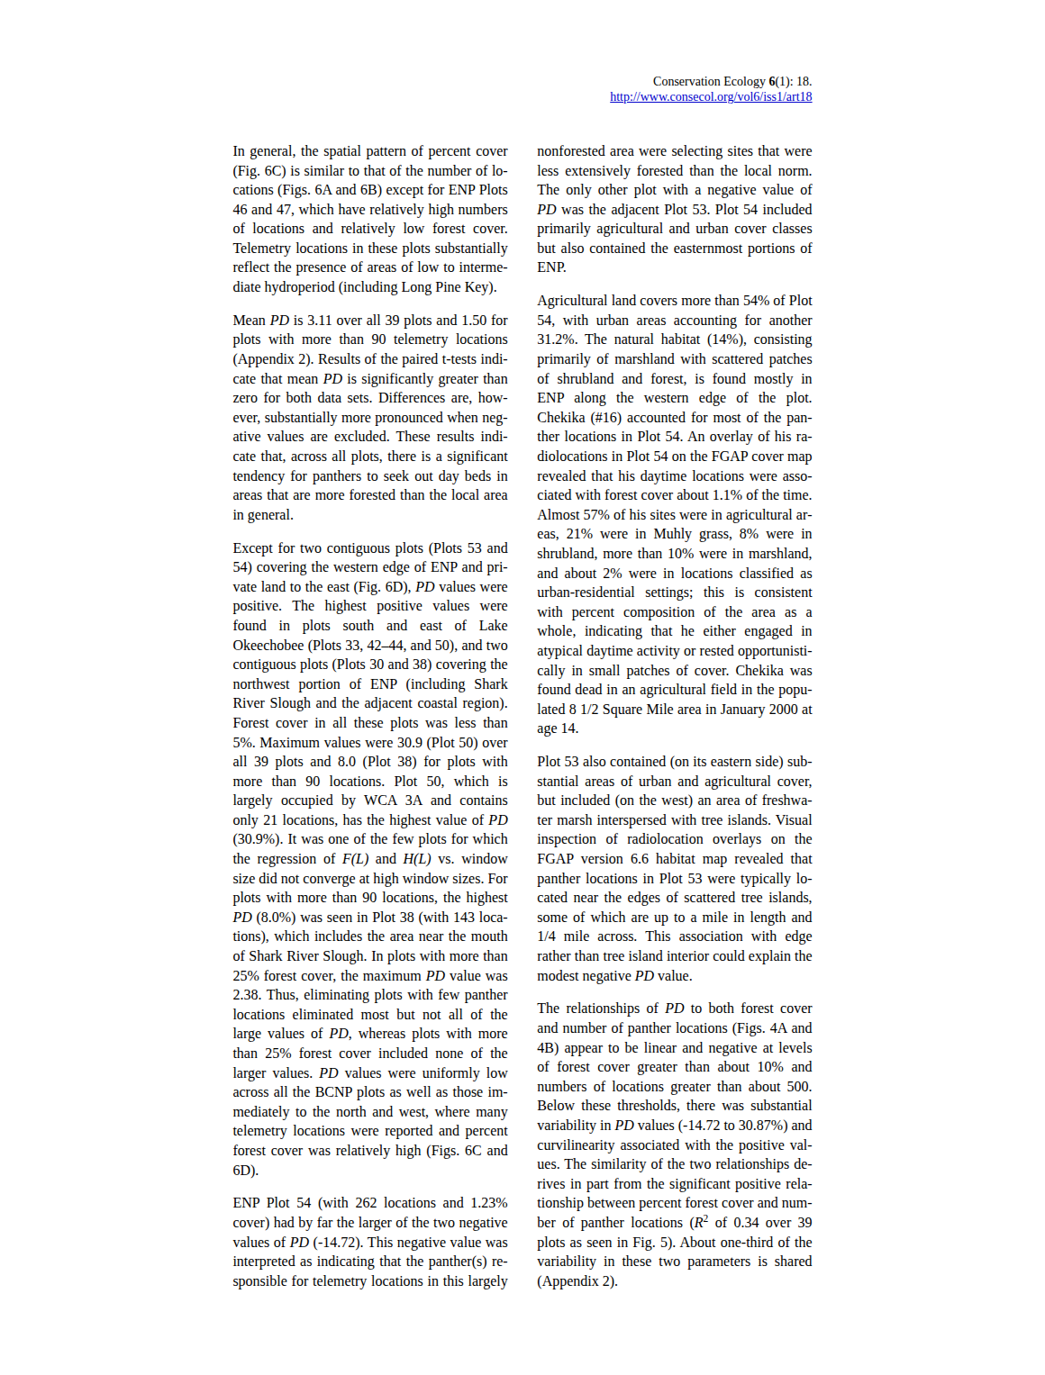Conservation Ecology 6(1): 18.
http://www.consecol.org/vol6/iss1/art18
In general, the spatial pattern of percent cover (Fig. 6C) is similar to that of the number of locations (Figs. 6A and 6B) except for ENP Plots 46 and 47, which have relatively high numbers of locations and relatively low forest cover. Telemetry locations in these plots substantially reflect the presence of areas of low to intermediate hydroperiod (including Long Pine Key).
Mean PD is 3.11 over all 39 plots and 1.50 for plots with more than 90 telemetry locations (Appendix 2). Results of the paired t-tests indicate that mean PD is significantly greater than zero for both data sets. Differences are, however, substantially more pronounced when negative values are excluded. These results indicate that, across all plots, there is a significant tendency for panthers to seek out day beds in areas that are more forested than the local area in general.
Except for two contiguous plots (Plots 53 and 54) covering the western edge of ENP and private land to the east (Fig. 6D), PD values were positive. The highest positive values were found in plots south and east of Lake Okeechobee (Plots 33, 42–44, and 50), and two contiguous plots (Plots 30 and 38) covering the northwest portion of ENP (including Shark River Slough and the adjacent coastal region). Forest cover in all these plots was less than 5%. Maximum values were 30.9 (Plot 50) over all 39 plots and 8.0 (Plot 38) for plots with more than 90 locations. Plot 50, which is largely occupied by WCA 3A and contains only 21 locations, has the highest value of PD (30.9%). It was one of the few plots for which the regression of F(L) and H(L) vs. window size did not converge at high window sizes. For plots with more than 90 locations, the highest PD (8.0%) was seen in Plot 38 (with 143 locations), which includes the area near the mouth of Shark River Slough. In plots with more than 25% forest cover, the maximum PD value was 2.38. Thus, eliminating plots with few panther locations eliminated most but not all of the large values of PD, whereas plots with more than 25% forest cover included none of the larger values. PD values were uniformly low across all the BCNP plots as well as those immediately to the north and west, where many telemetry locations were reported and percent forest cover was relatively high (Figs. 6C and 6D).
ENP Plot 54 (with 262 locations and 1.23% cover) had by far the larger of the two negative values of PD (-14.72). This negative value was interpreted as indicating that the panther(s) responsible for telemetry locations in this largely nonforested area were selecting sites that were less extensively forested than the local norm. The only other plot with a negative value of PD was the adjacent Plot 53. Plot 54 included primarily agricultural and urban cover classes but also contained the easternmost portions of ENP.
Agricultural land covers more than 54% of Plot 54, with urban areas accounting for another 31.2%. The natural habitat (14%), consisting primarily of marshland with scattered patches of shrubland and forest, is found mostly in ENP along the western edge of the plot. Chekika (#16) accounted for most of the panther locations in Plot 54. An overlay of his radiolocations in Plot 54 on the FGAP cover map revealed that his daytime locations were associated with forest cover about 1.1% of the time. Almost 57% of his sites were in agricultural areas, 21% were in Muhly grass, 8% were in shrubland, more than 10% were in marshland, and about 2% were in locations classified as urban-residential settings; this is consistent with percent composition of the area as a whole, indicating that he either engaged in atypical daytime activity or rested opportunistically in small patches of cover. Chekika was found dead in an agricultural field in the populated 8 1/2 Square Mile area in January 2000 at age 14.
Plot 53 also contained (on its eastern side) substantial areas of urban and agricultural cover, but included (on the west) an area of freshwater marsh interspersed with tree islands. Visual inspection of radiolocation overlays on the FGAP version 6.6 habitat map revealed that panther locations in Plot 53 were typically located near the edges of scattered tree islands, some of which are up to a mile in length and 1/4 mile across. This association with edge rather than tree island interior could explain the modest negative PD value.
The relationships of PD to both forest cover and number of panther locations (Figs. 4A and 4B) appear to be linear and negative at levels of forest cover greater than about 10% and numbers of locations greater than about 500. Below these thresholds, there was substantial variability in PD values (-14.72 to 30.87%) and curvilinearity associated with the positive values. The similarity of the two relationships derives in part from the significant positive relationship between percent forest cover and number of panther locations (R2 of 0.34 over 39 plots as seen in Fig. 5). About one-third of the variability in these two parameters is shared (Appendix 2).